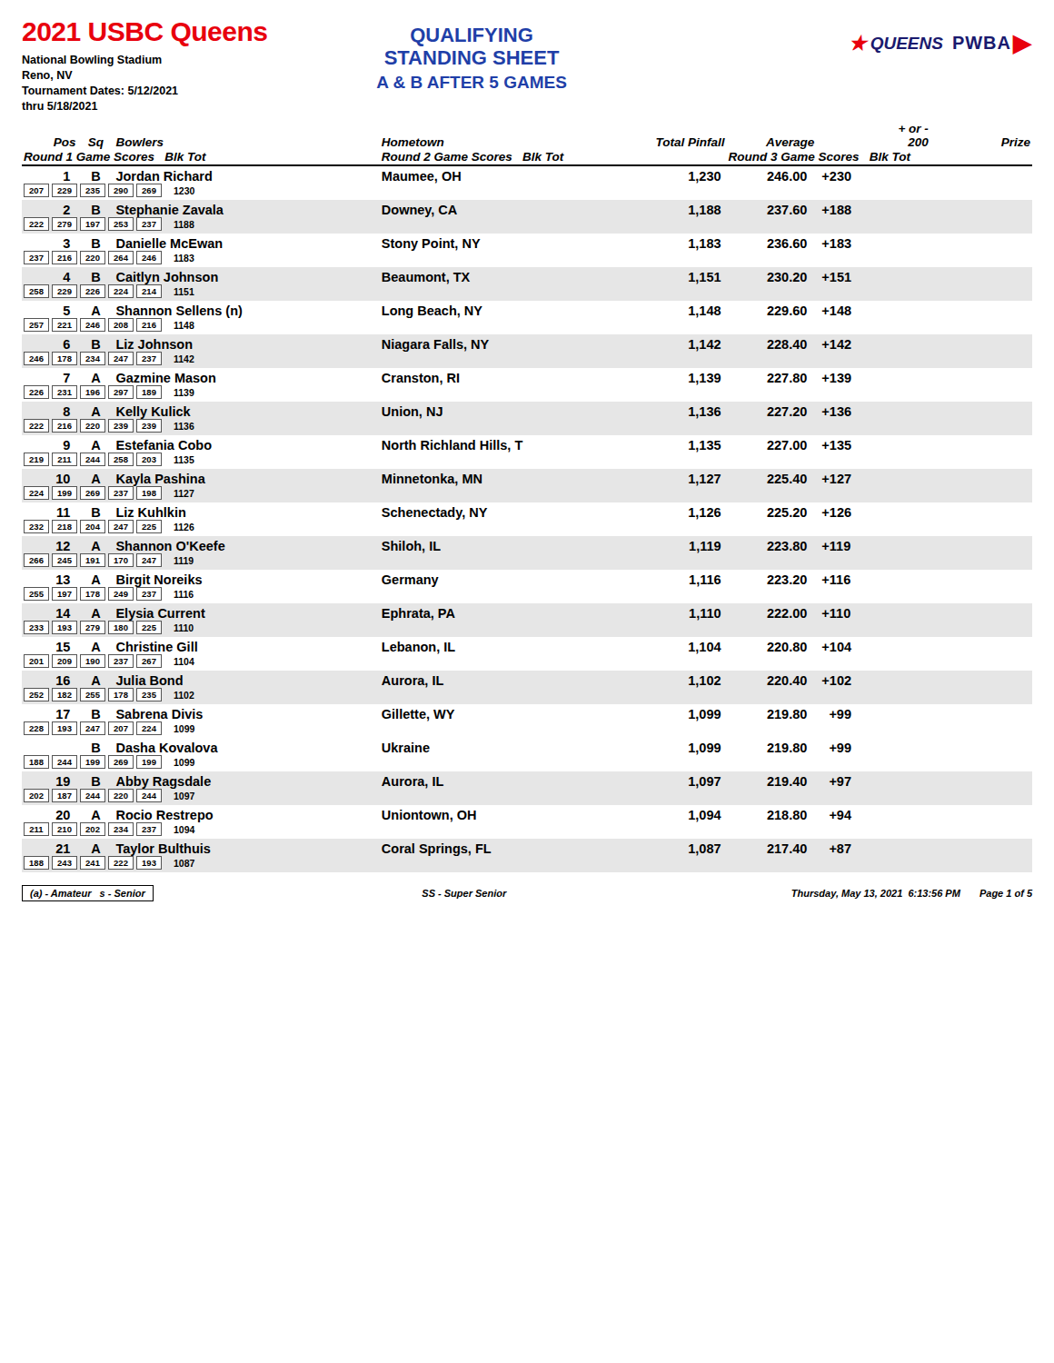2021 USBC Queens
National Bowling Stadium
Reno, NV
Tournament Dates: 5/12/2021
thru 5/18/2021
QUALIFYING
STANDING SHEET
A & B AFTER 5 GAMES
★QUEENS
PWBA▶
| Pos | Sq | Bowlers | Hometown | Total Pinfall | Average | + or - 200 | Prize |
| --- | --- | --- | --- | --- | --- | --- | --- |
| Round 1 Game Scores Blk Tot | Round 2 Game Scores Blk Tot | Round 3 Game Scores Blk Tot |
| 1 | B | Jordan Richard | Maumee, OH | 1,230 | 246.00 | +230 | |
| 207 229 235 290 269 1230 |
| 2 | B | Stephanie Zavala | Downey, CA | 1,188 | 237.60 | +188 | |
| 222 279 197 253 237 1188 |
| 3 | B | Danielle McEwan | Stony Point, NY | 1,183 | 236.60 | +183 | |
| 237 216 220 264 246 1183 |
| 4 | B | Caitlyn Johnson | Beaumont, TX | 1,151 | 230.20 | +151 | |
| 258 229 226 224 214 1151 |
| 5 | A | Shannon Sellens (n) | Long Beach, NY | 1,148 | 229.60 | +148 | |
| 257 221 246 208 216 1148 |
| 6 | B | Liz Johnson | Niagara Falls, NY | 1,142 | 228.40 | +142 | |
| 246 178 234 247 237 1142 |
| 7 | A | Gazmine Mason | Cranston, RI | 1,139 | 227.80 | +139 | |
| 226 231 196 297 189 1139 |
| 8 | A | Kelly Kulick | Union, NJ | 1,136 | 227.20 | +136 | |
| 222 216 220 239 239 1136 |
| 9 | A | Estefania Cobo | North Richland Hills, T | 1,135 | 227.00 | +135 | |
| 219 211 244 258 203 1135 |
| 10 | A | Kayla Pashina | Minnetonka, MN | 1,127 | 225.40 | +127 | |
| 224 199 269 237 198 1127 |
| 11 | B | Liz Kuhlkin | Schenectady, NY | 1,126 | 225.20 | +126 | |
| 232 218 204 247 225 1126 |
| 12 | A | Shannon O'Keefe | Shiloh, IL | 1,119 | 223.80 | +119 | |
| 266 245 191 170 247 1119 |
| 13 | A | Birgit Noreiks | Germany | 1,116 | 223.20 | +116 | |
| 255 197 178 249 237 1116 |
| 14 | A | Elysia Current | Ephrata, PA | 1,110 | 222.00 | +110 | |
| 233 193 279 180 225 1110 |
| 15 | A | Christine Gill | Lebanon, IL | 1,104 | 220.80 | +104 | |
| 201 209 190 237 267 1104 |
| 16 | A | Julia Bond | Aurora, IL | 1,102 | 220.40 | +102 | |
| 252 182 255 178 235 1102 |
| 17 | B | Sabrena Divis | Gillette, WY | 1,099 | 219.80 | +99 | |
| 228 193 247 207 224 1099 |
| | B | Dasha Kovalova | Ukraine | 1,099 | 219.80 | +99 | |
| 188 244 199 269 199 1099 |
| 19 | B | Abby Ragsdale | Aurora, IL | 1,097 | 219.40 | +97 | |
| 202 187 244 220 244 1097 |
| 20 | A | Rocio Restrepo | Uniontown, OH | 1,094 | 218.80 | +94 | |
| 211 210 202 234 237 1094 |
| 21 | A | Taylor Bulthuis | Coral Springs, FL | 1,087 | 217.40 | +87 | |
| 188 243 241 222 193 1087 |
(a) - Amateur s - Senior
SS - Super Senior
Thursday, May 13, 2021 6:13:56 PM Page 1 of 5